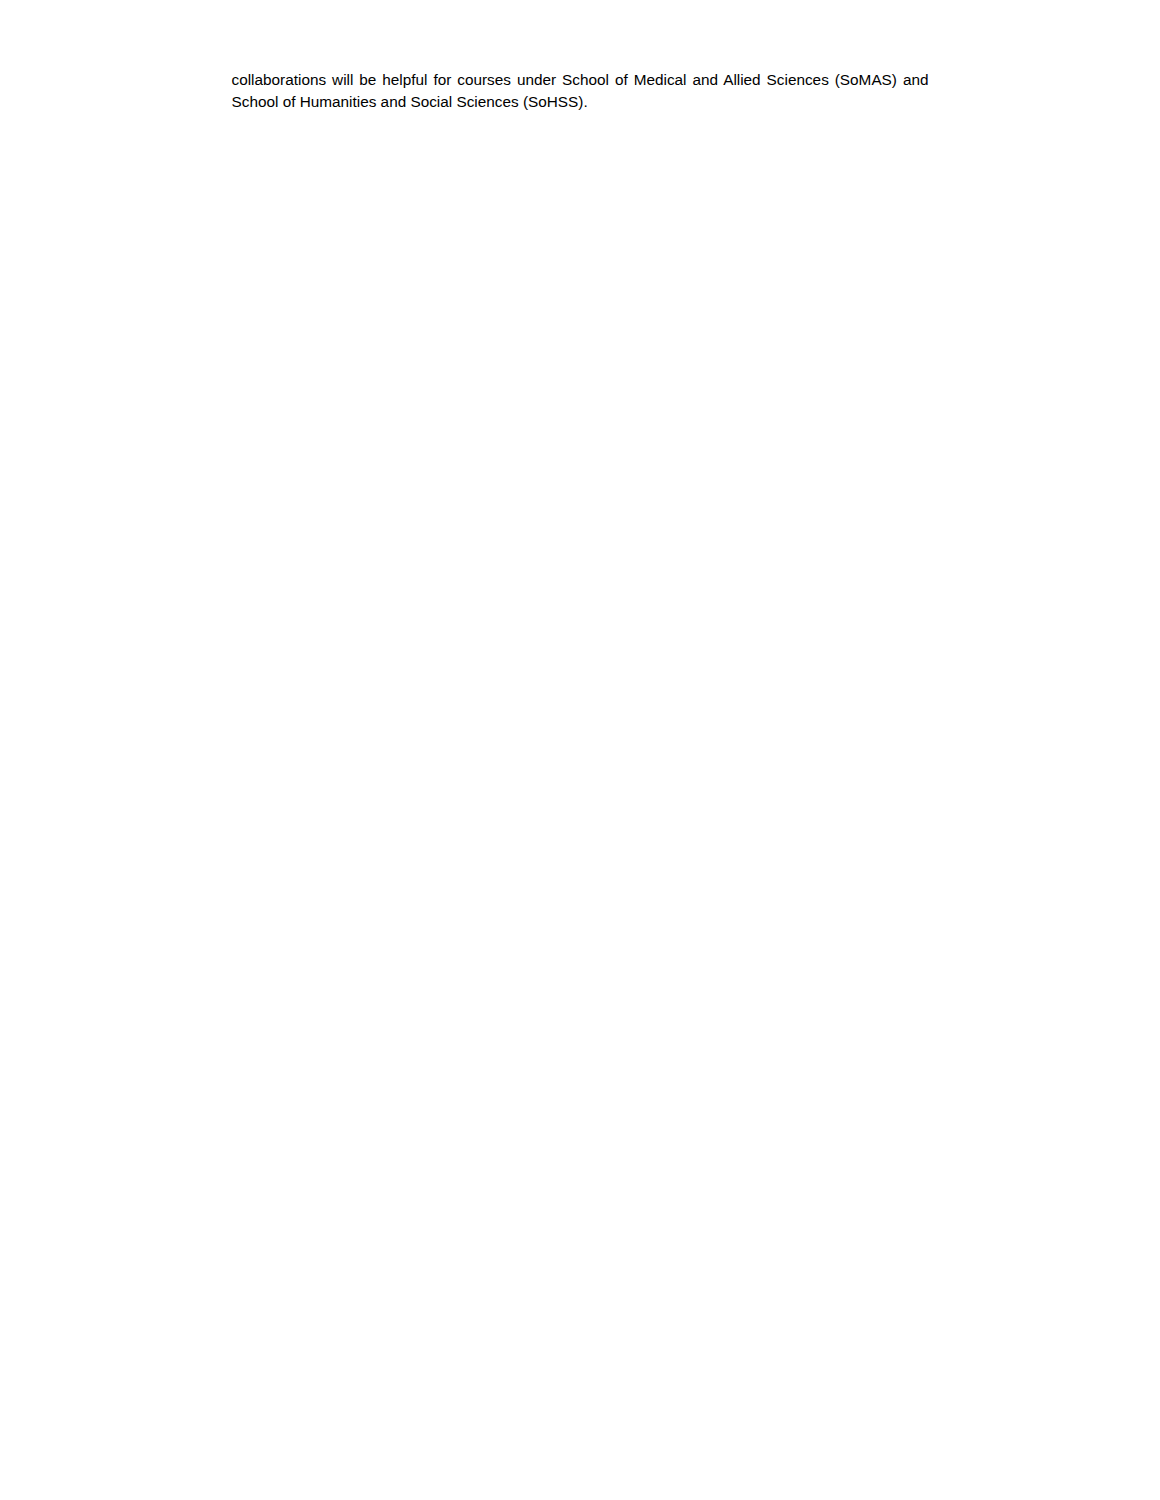collaborations will be helpful for courses under School of Medical and Allied Sciences (SoMAS) and School of Humanities and Social Sciences (SoHSS).